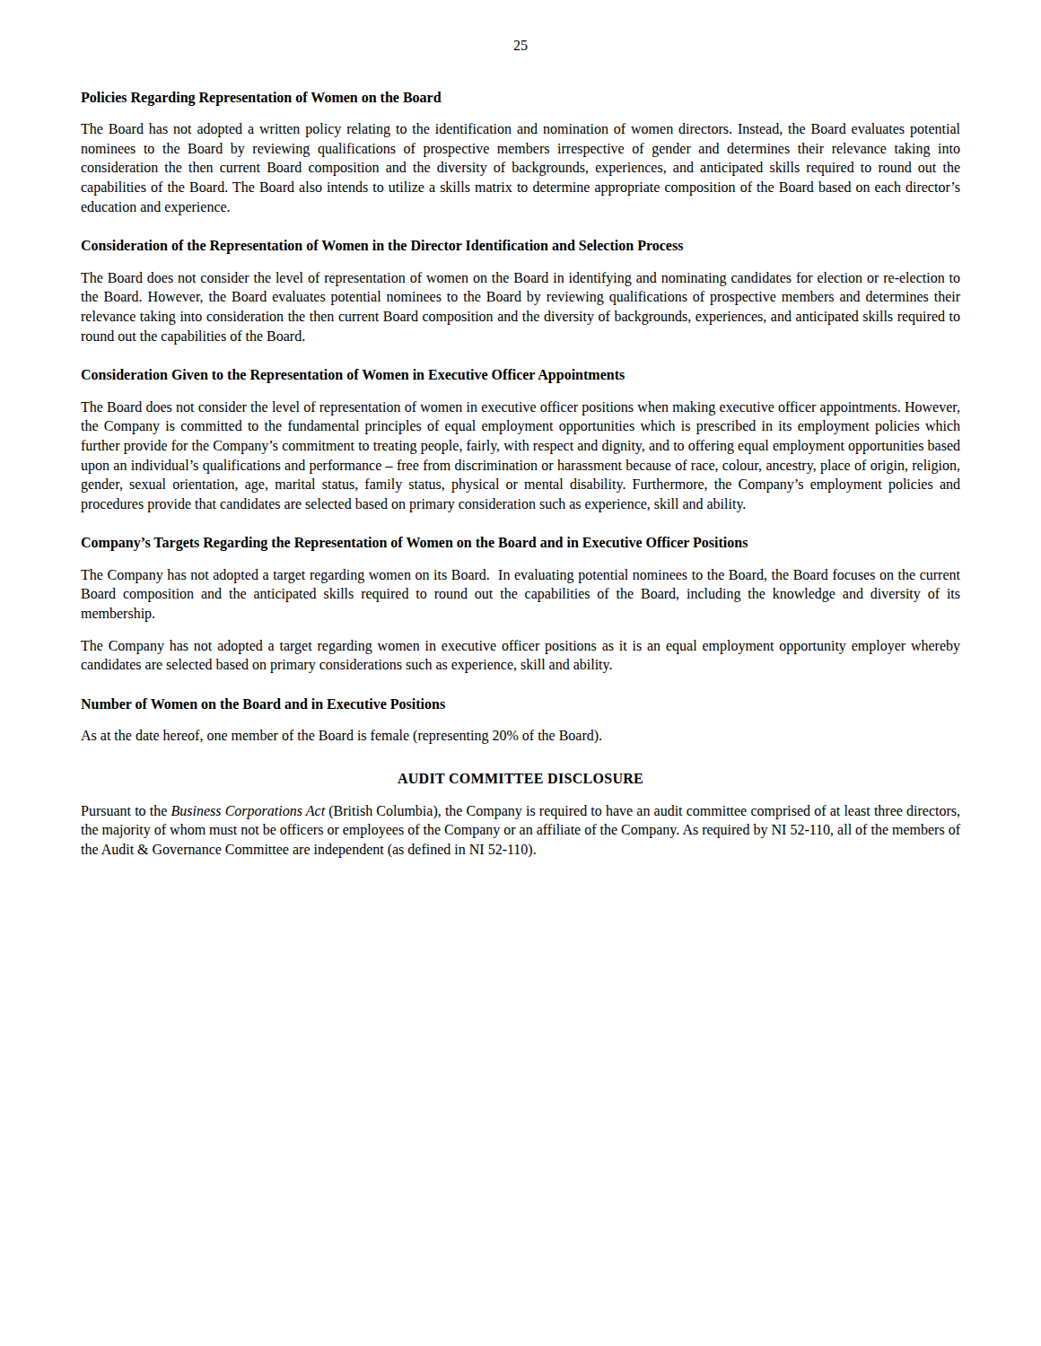25
Policies Regarding Representation of Women on the Board
The Board has not adopted a written policy relating to the identification and nomination of women directors. Instead, the Board evaluates potential nominees to the Board by reviewing qualifications of prospective members irrespective of gender and determines their relevance taking into consideration the then current Board composition and the diversity of backgrounds, experiences, and anticipated skills required to round out the capabilities of the Board. The Board also intends to utilize a skills matrix to determine appropriate composition of the Board based on each director’s education and experience.
Consideration of the Representation of Women in the Director Identification and Selection Process
The Board does not consider the level of representation of women on the Board in identifying and nominating candidates for election or re-election to the Board. However, the Board evaluates potential nominees to the Board by reviewing qualifications of prospective members and determines their relevance taking into consideration the then current Board composition and the diversity of backgrounds, experiences, and anticipated skills required to round out the capabilities of the Board.
Consideration Given to the Representation of Women in Executive Officer Appointments
The Board does not consider the level of representation of women in executive officer positions when making executive officer appointments. However, the Company is committed to the fundamental principles of equal employment opportunities which is prescribed in its employment policies which further provide for the Company’s commitment to treating people, fairly, with respect and dignity, and to offering equal employment opportunities based upon an individual’s qualifications and performance – free from discrimination or harassment because of race, colour, ancestry, place of origin, religion, gender, sexual orientation, age, marital status, family status, physical or mental disability. Furthermore, the Company’s employment policies and procedures provide that candidates are selected based on primary consideration such as experience, skill and ability.
Company’s Targets Regarding the Representation of Women on the Board and in Executive Officer Positions
The Company has not adopted a target regarding women on its Board. In evaluating potential nominees to the Board, the Board focuses on the current Board composition and the anticipated skills required to round out the capabilities of the Board, including the knowledge and diversity of its membership.
The Company has not adopted a target regarding women in executive officer positions as it is an equal employment opportunity employer whereby candidates are selected based on primary considerations such as experience, skill and ability.
Number of Women on the Board and in Executive Positions
As at the date hereof, one member of the Board is female (representing 20% of the Board).
AUDIT COMMITTEE DISCLOSURE
Pursuant to the Business Corporations Act (British Columbia), the Company is required to have an audit committee comprised of at least three directors, the majority of whom must not be officers or employees of the Company or an affiliate of the Company. As required by NI 52-110, all of the members of the Audit & Governance Committee are independent (as defined in NI 52-110).